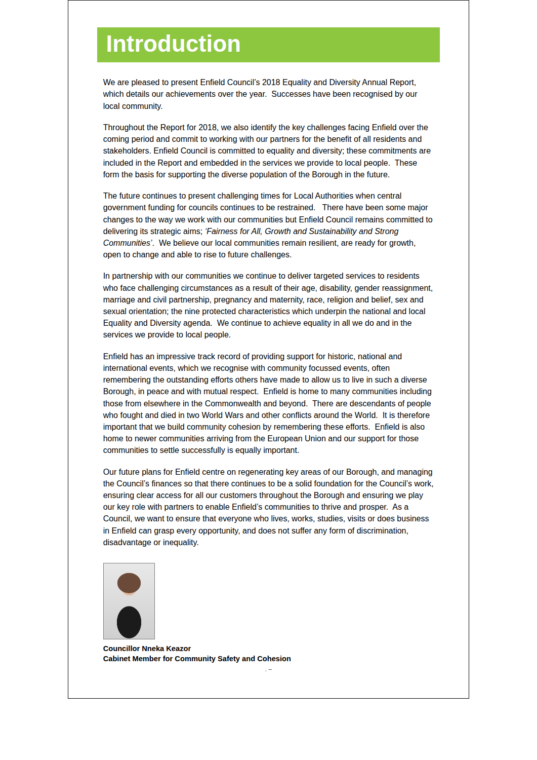Introduction
We are pleased to present Enfield Council’s 2018 Equality and Diversity Annual Report, which details our achievements over the year. Successes have been recognised by our local community.
Throughout the Report for 2018, we also identify the key challenges facing Enfield over the coming period and commit to working with our partners for the benefit of all residents and stakeholders. Enfield Council is committed to equality and diversity; these commitments are included in the Report and embedded in the services we provide to local people. These form the basis for supporting the diverse population of the Borough in the future.
The future continues to present challenging times for Local Authorities when central government funding for councils continues to be restrained. There have been some major changes to the way we work with our communities but Enfield Council remains committed to delivering its strategic aims; ‘Fairness for All, Growth and Sustainability and Strong Communities’. We believe our local communities remain resilient, are ready for growth, open to change and able to rise to future challenges.
In partnership with our communities we continue to deliver targeted services to residents who face challenging circumstances as a result of their age, disability, gender reassignment, marriage and civil partnership, pregnancy and maternity, race, religion and belief, sex and sexual orientation; the nine protected characteristics which underpin the national and local Equality and Diversity agenda. We continue to achieve equality in all we do and in the services we provide to local people.
Enfield has an impressive track record of providing support for historic, national and international events, which we recognise with community focussed events, often remembering the outstanding efforts others have made to allow us to live in such a diverse Borough, in peace and with mutual respect. Enfield is home to many communities including those from elsewhere in the Commonwealth and beyond. There are descendants of people who fought and died in two World Wars and other conflicts around the World. It is therefore important that we build community cohesion by remembering these efforts. Enfield is also home to newer communities arriving from the European Union and our support for those communities to settle successfully is equally important.
Our future plans for Enfield centre on regenerating key areas of our Borough, and managing the Council’s finances so that there continues to be a solid foundation for the Council’s work, ensuring clear access for all our customers throughout the Borough and ensuring we play our key role with partners to enable Enfield’s communities to thrive and prosper. As a Council, we want to ensure that everyone who lives, works, studies, visits or does business in Enfield can grasp every opportunity, and does not suffer any form of discrimination, disadvantage or inequality.
Councillor Nneka Keazor
Cabinet Member for Community Safety and Cohesion
. –